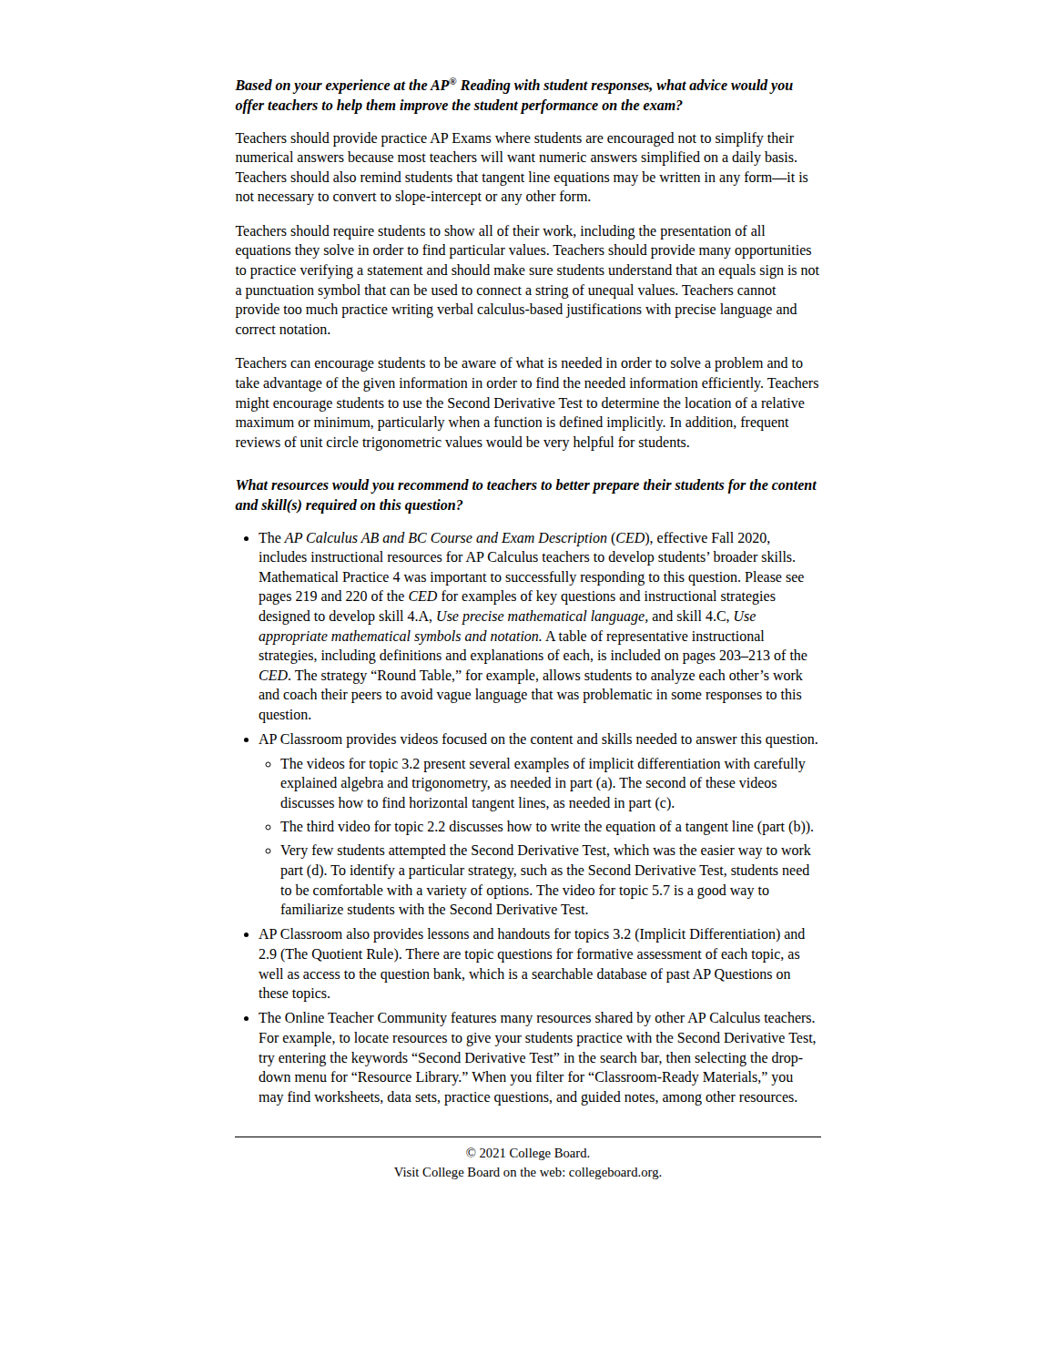Based on your experience at the AP® Reading with student responses, what advice would you offer teachers to help them improve the student performance on the exam?
Teachers should provide practice AP Exams where students are encouraged not to simplify their numerical answers because most teachers will want numeric answers simplified on a daily basis. Teachers should also remind students that tangent line equations may be written in any form—it is not necessary to convert to slope-intercept or any other form.
Teachers should require students to show all of their work, including the presentation of all equations they solve in order to find particular values. Teachers should provide many opportunities to practice verifying a statement and should make sure students understand that an equals sign is not a punctuation symbol that can be used to connect a string of unequal values. Teachers cannot provide too much practice writing verbal calculus-based justifications with precise language and correct notation.
Teachers can encourage students to be aware of what is needed in order to solve a problem and to take advantage of the given information in order to find the needed information efficiently. Teachers might encourage students to use the Second Derivative Test to determine the location of a relative maximum or minimum, particularly when a function is defined implicitly. In addition, frequent reviews of unit circle trigonometric values would be very helpful for students.
What resources would you recommend to teachers to better prepare their students for the content and skill(s) required on this question?
The AP Calculus AB and BC Course and Exam Description (CED), effective Fall 2020, includes instructional resources for AP Calculus teachers to develop students’ broader skills. Mathematical Practice 4 was important to successfully responding to this question. Please see pages 219 and 220 of the CED for examples of key questions and instructional strategies designed to develop skill 4.A, Use precise mathematical language, and skill 4.C, Use appropriate mathematical symbols and notation. A table of representative instructional strategies, including definitions and explanations of each, is included on pages 203–213 of the CED. The strategy “Round Table,” for example, allows students to analyze each other’s work and coach their peers to avoid vague language that was problematic in some responses to this question.
AP Classroom provides videos focused on the content and skills needed to answer this question.
The videos for topic 3.2 present several examples of implicit differentiation with carefully explained algebra and trigonometry, as needed in part (a). The second of these videos discusses how to find horizontal tangent lines, as needed in part (c).
The third video for topic 2.2 discusses how to write the equation of a tangent line (part (b)).
Very few students attempted the Second Derivative Test, which was the easier way to work part (d). To identify a particular strategy, such as the Second Derivative Test, students need to be comfortable with a variety of options. The video for topic 5.7 is a good way to familiarize students with the Second Derivative Test.
AP Classroom also provides lessons and handouts for topics 3.2 (Implicit Differentiation) and 2.9 (The Quotient Rule). There are topic questions for formative assessment of each topic, as well as access to the question bank, which is a searchable database of past AP Questions on these topics.
The Online Teacher Community features many resources shared by other AP Calculus teachers. For example, to locate resources to give your students practice with the Second Derivative Test, try entering the keywords “Second Derivative Test” in the search bar, then selecting the drop-down menu for “Resource Library.” When you filter for “Classroom-Ready Materials,” you may find worksheets, data sets, practice questions, and guided notes, among other resources.
© 2021 College Board.
Visit College Board on the web: collegeboard.org.